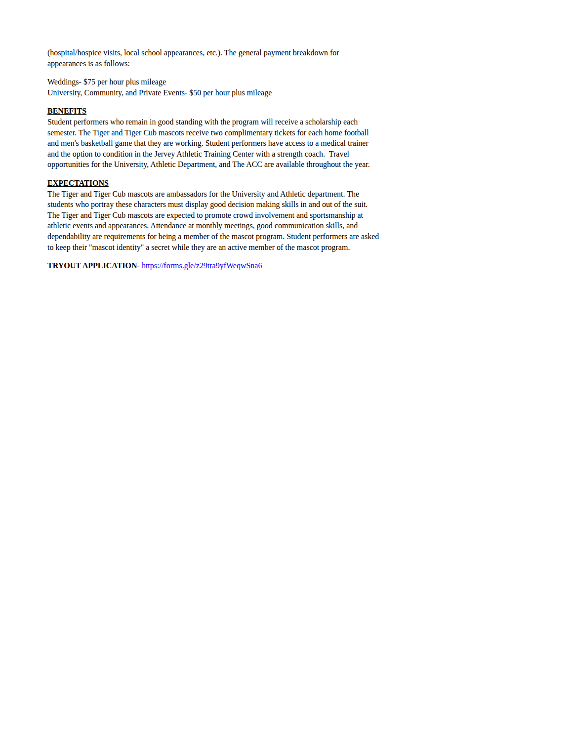(hospital/hospice visits, local school appearances, etc.). The general payment breakdown for appearances is as follows:
Weddings- $75 per hour plus mileage
University, Community, and Private Events- $50 per hour plus mileage
BENEFITS
Student performers who remain in good standing with the program will receive a scholarship each semester. The Tiger and Tiger Cub mascots receive two complimentary tickets for each home football and men's basketball game that they are working. Student performers have access to a medical trainer and the option to condition in the Jervey Athletic Training Center with a strength coach. Travel opportunities for the University, Athletic Department, and The ACC are available throughout the year.
EXPECTATIONS
The Tiger and Tiger Cub mascots are ambassadors for the University and Athletic department. The students who portray these characters must display good decision making skills in and out of the suit. The Tiger and Tiger Cub mascots are expected to promote crowd involvement and sportsmanship at athletic events and appearances. Attendance at monthly meetings, good communication skills, and dependability are requirements for being a member of the mascot program. Student performers are asked to keep their "mascot identity" a secret while they are an active member of the mascot program.
TRYOUT APPLICATION- https://forms.gle/z29tra9yfWeqwSna6